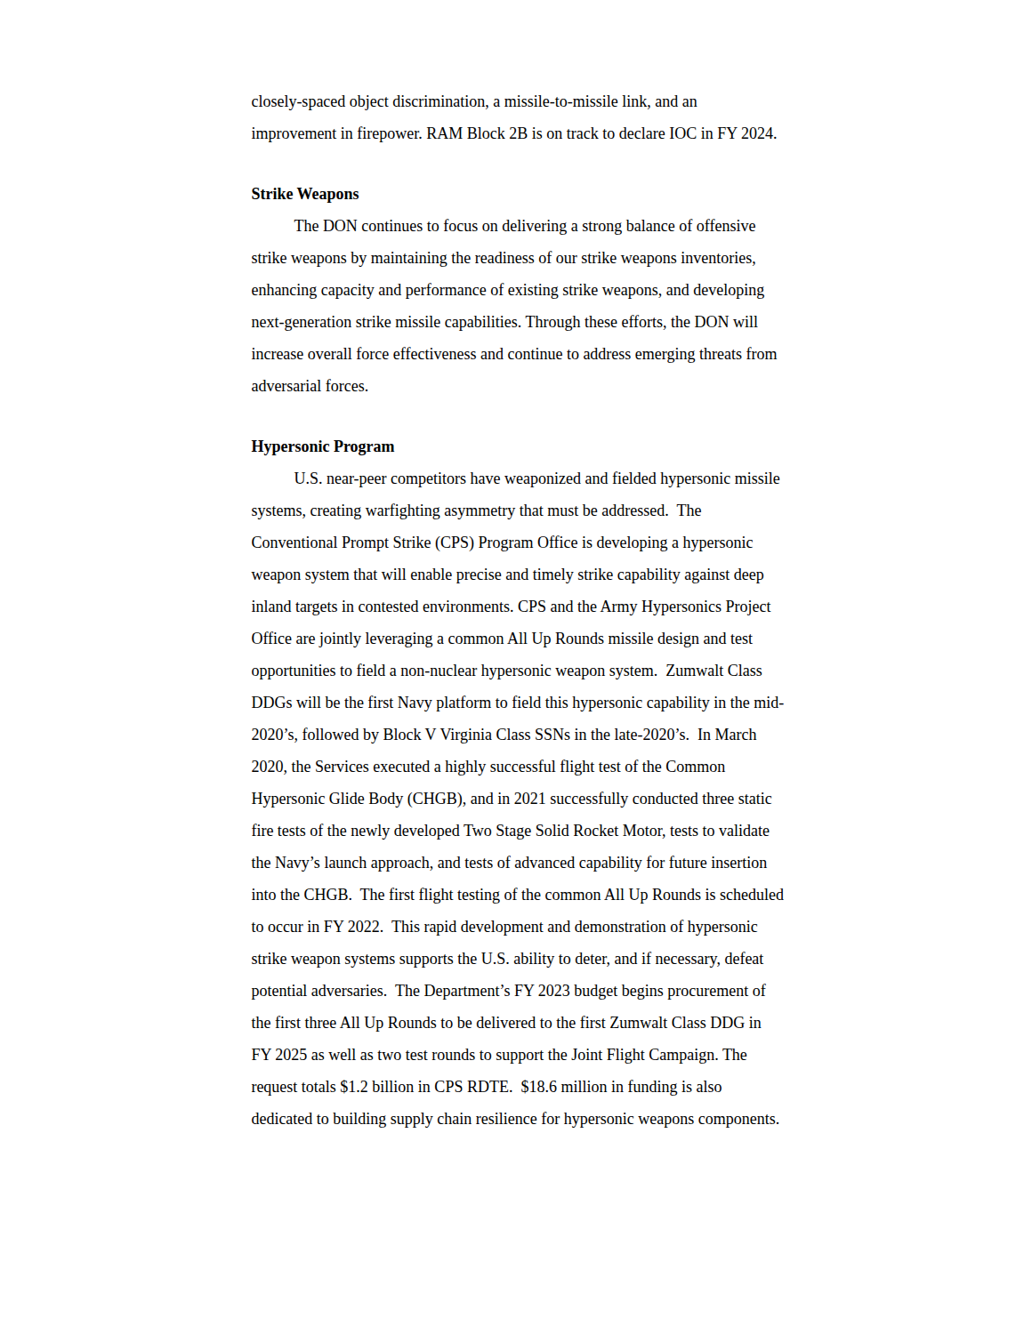closely-spaced object discrimination, a missile-to-missile link, and an improvement in firepower. RAM Block 2B is on track to declare IOC in FY 2024.
Strike Weapons
The DON continues to focus on delivering a strong balance of offensive strike weapons by maintaining the readiness of our strike weapons inventories, enhancing capacity and performance of existing strike weapons, and developing next-generation strike missile capabilities. Through these efforts, the DON will increase overall force effectiveness and continue to address emerging threats from adversarial forces.
Hypersonic Program
U.S. near-peer competitors have weaponized and fielded hypersonic missile systems, creating warfighting asymmetry that must be addressed. The Conventional Prompt Strike (CPS) Program Office is developing a hypersonic weapon system that will enable precise and timely strike capability against deep inland targets in contested environments. CPS and the Army Hypersonics Project Office are jointly leveraging a common All Up Rounds missile design and test opportunities to field a non-nuclear hypersonic weapon system. Zumwalt Class DDGs will be the first Navy platform to field this hypersonic capability in the mid-2020’s, followed by Block V Virginia Class SSNs in the late-2020’s. In March 2020, the Services executed a highly successful flight test of the Common Hypersonic Glide Body (CHGB), and in 2021 successfully conducted three static fire tests of the newly developed Two Stage Solid Rocket Motor, tests to validate the Navy’s launch approach, and tests of advanced capability for future insertion into the CHGB. The first flight testing of the common All Up Rounds is scheduled to occur in FY 2022. This rapid development and demonstration of hypersonic strike weapon systems supports the U.S. ability to deter, and if necessary, defeat potential adversaries. The Department’s FY 2023 budget begins procurement of the first three All Up Rounds to be delivered to the first Zumwalt Class DDG in FY 2025 as well as two test rounds to support the Joint Flight Campaign. The request totals $1.2 billion in CPS RDTE. $18.6 million in funding is also dedicated to building supply chain resilience for hypersonic weapons components.